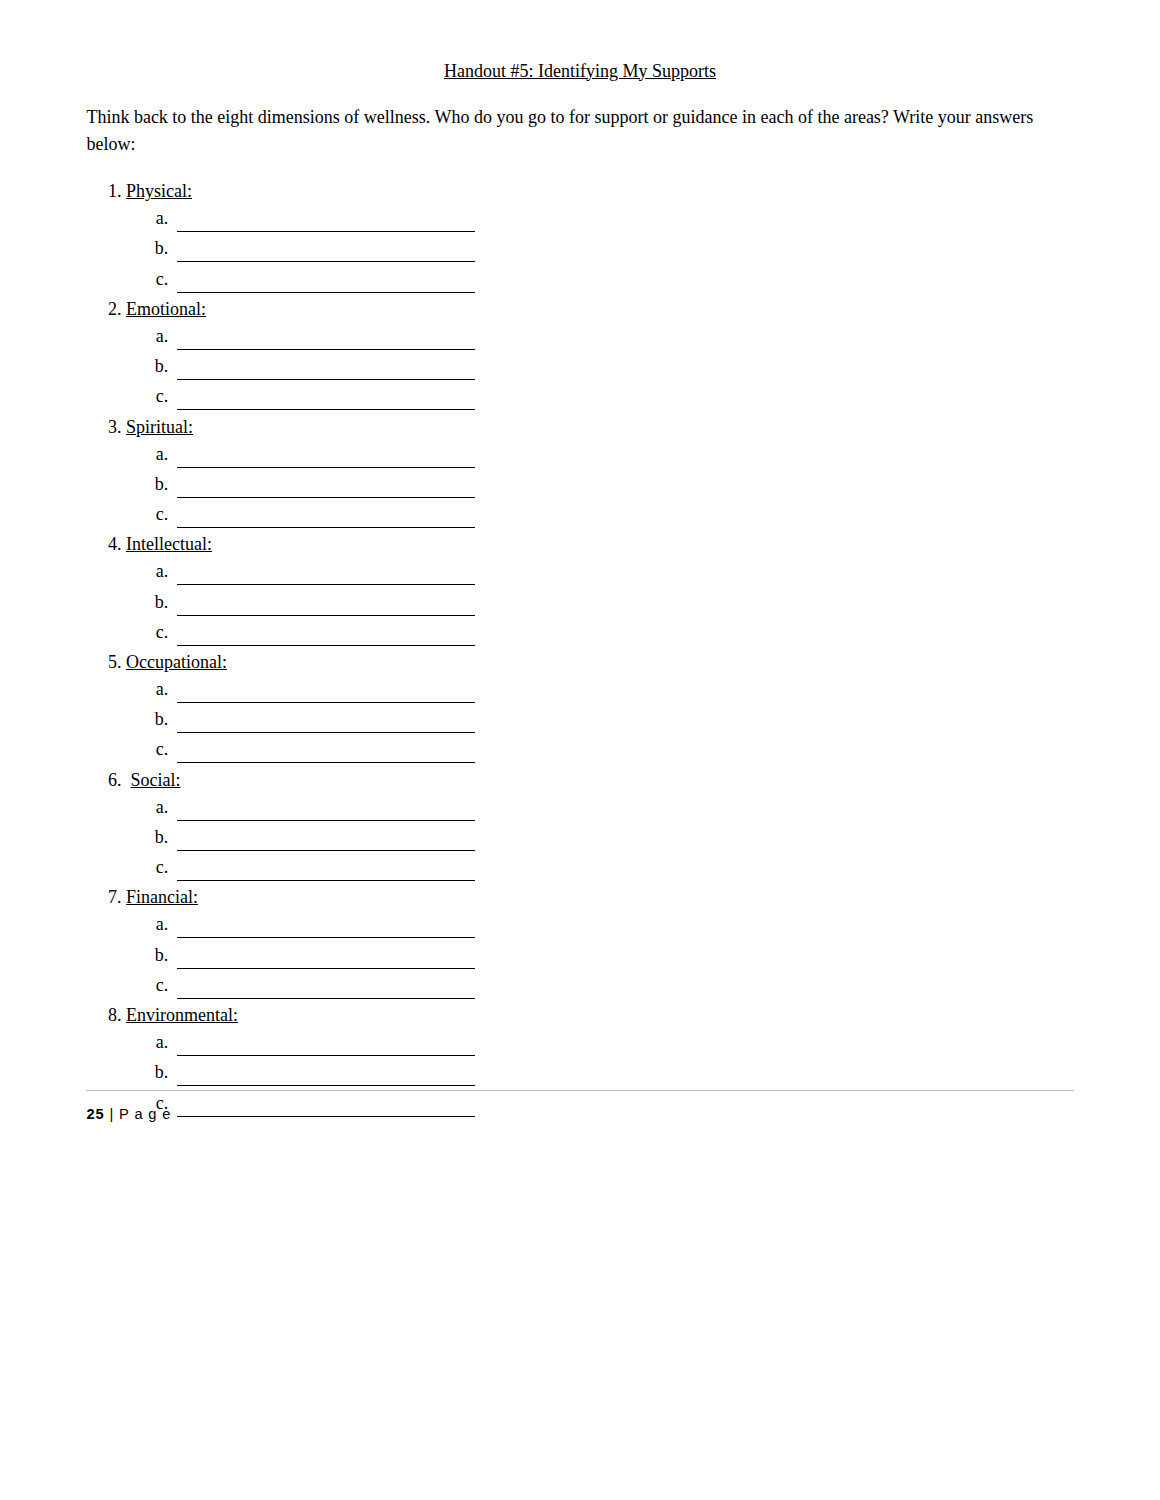Handout #5: Identifying My Supports
Think back to the eight dimensions of wellness. Who do you go to for support or guidance in each of the areas? Write your answers below:
Physical:
Emotional:
Spiritual:
Intellectual:
Occupational:
Social:
Financial:
Environmental:
25 | P a g e